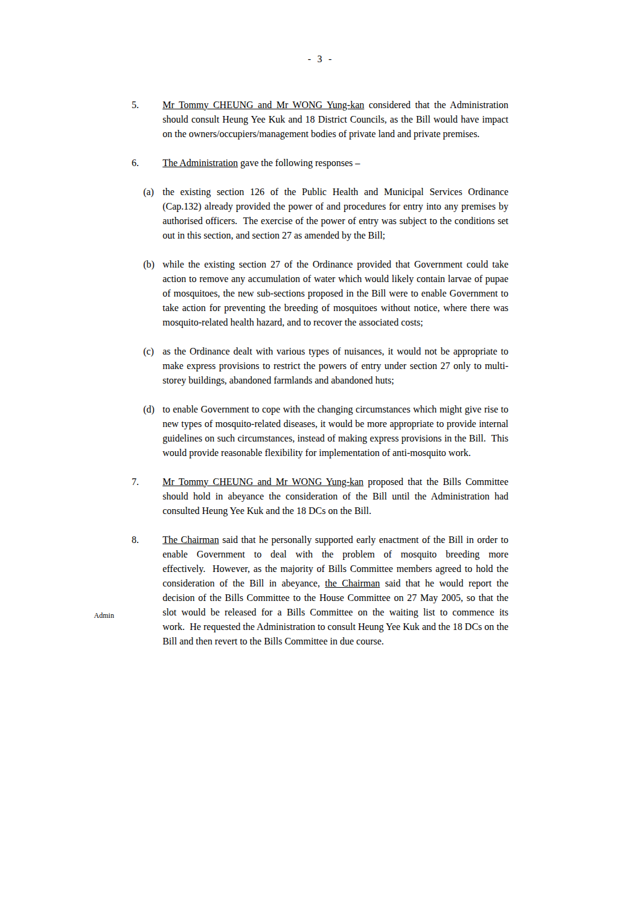- 3 -
5.
Mr Tommy CHEUNG and Mr WONG Yung-kan considered that the Administration should consult Heung Yee Kuk and 18 District Councils, as the Bill would have impact on the owners/occupiers/management bodies of private land and private premises.
6.
The Administration gave the following responses –
(a)
the existing section 126 of the Public Health and Municipal Services Ordinance (Cap.132) already provided the power of and procedures for entry into any premises by authorised officers. The exercise of the power of entry was subject to the conditions set out in this section, and section 27 as amended by the Bill;
(b)
while the existing section 27 of the Ordinance provided that Government could take action to remove any accumulation of water which would likely contain larvae of pupae of mosquitoes, the new sub-sections proposed in the Bill were to enable Government to take action for preventing the breeding of mosquitoes without notice, where there was mosquito-related health hazard, and to recover the associated costs;
(c)
as the Ordinance dealt with various types of nuisances, it would not be appropriate to make express provisions to restrict the powers of entry under section 27 only to multi-storey buildings, abandoned farmlands and abandoned huts;
(d)
to enable Government to cope with the changing circumstances which might give rise to new types of mosquito-related diseases, it would be more appropriate to provide internal guidelines on such circumstances, instead of making express provisions in the Bill. This would provide reasonable flexibility for implementation of anti-mosquito work.
7.
Mr Tommy CHEUNG and Mr WONG Yung-kan proposed that the Bills Committee should hold in abeyance the consideration of the Bill until the Administration had consulted Heung Yee Kuk and the 18 DCs on the Bill.
8.
The Chairman said that he personally supported early enactment of the Bill in order to enable Government to deal with the problem of mosquito breeding more effectively. However, as the majority of Bills Committee members agreed to hold the consideration of the Bill in abeyance, the Chairman said that he would report the decision of the Bills Committee to the House Committee on 27 May 2005, so that the slot would be released for a Bills Committee on the waiting list to commence its work. He requested the Administration to consult Heung Yee Kuk and the 18 DCs on the Bill and then revert to the Bills Committee in due course.
Admin